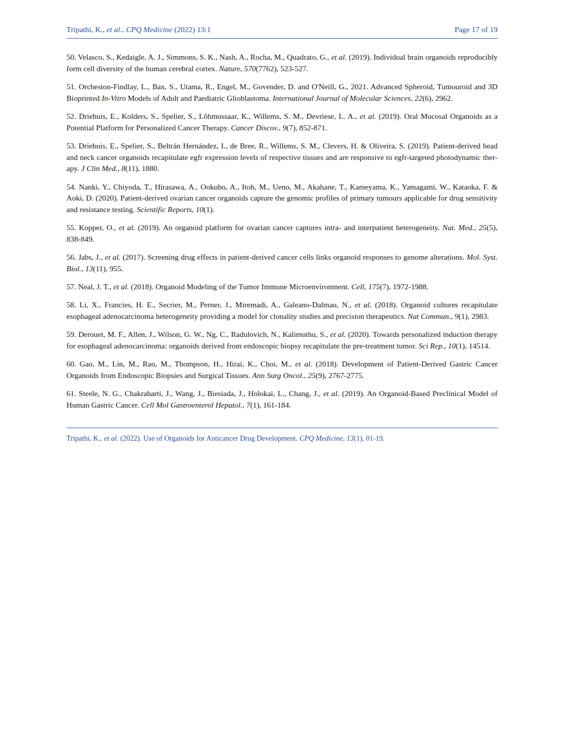Tripathi, K., et al., CPQ Medicine (2022) 13:1
Page 17 of 19
Velasco, S., Kedaigle, A. J., Simmons, S. K., Nash, A., Rocha, M., Quadrato, G., et al. (2019). Individual brain organoids reproducibly form cell diversity of the human cerebral cortex. Nature, 570(7762), 523-527.
Orcheston-Findlay, L., Bax, S., Utama, R., Engel, M., Govender, D. and O'Neill, G., 2021. Advanced Spheroid, Tumouroid and 3D Bioprinted In-Vitro Models of Adult and Paediatric Glioblastoma. International Journal of Molecular Sciences, 22(6), 2962.
Driehuis, E., Kolders, S., Spelier, S., Lõhmussaar, K., Willems, S. M., Devriese, L. A., et al. (2019). Oral Mucosal Organoids as a Potential Platform for Personalized Cancer Therapy. Cancer Discov., 9(7), 852-871.
Driehuis, E., Spelier, S., Beltrán Hernández, I., de Bree, R., Willems, S. M., Clevers, H. & Oliveira, S. (2019). Patient-derived head and neck cancer organoids recapitulate egfr expression levels of respective tissues and are responsive to egfr-targeted photodynamic therapy. J Clin Med., 8(11), 1880.
Nanki, Y., Chiyoda, T., Hirasawa, A., Ookubo, A., Itoh, M., Ueno, M., Akahane, T., Kameyama, K., Yamagami, W., Kataoka, F. & Aoki, D. (2020). Patient-derived ovarian cancer organoids capture the genomic profiles of primary tumours applicable for drug sensitivity and resistance testing. Scientific Reports, 10(1).
Kopper, O., et al. (2019). An organoid platform for ovarian cancer captures intra- and interpatient heterogeneity. Nat. Med., 25(5), 838-849.
Jabs, J., et al. (2017). Screening drug effects in patient-derived cancer cells links organoid responses to genome alterations. Mol. Syst. Biol., 13(11), 955.
Neal, J. T., et al. (2018). Organoid Modeling of the Tumor Immune Microenvironment. Cell, 175(7), 1972-1988.
Li, X., Francies, H. E., Secrier, M., Perner, J., Miremadi, A., Galeano-Dalmau, N., et al. (2018). Organoid cultures recapitulate esophageal adenocarcinoma heterogeneity providing a model for clonality studies and precision therapeutics. Nat Commun., 9(1), 2983.
Derouet, M. F., Allen, J., Wilson, G. W., Ng, C., Radulovich, N., Kalimuthu, S., et al. (2020). Towards personalized induction therapy for esophageal adenocarcinoma: organoids derived from endoscopic biopsy recapitulate the pre-treatment tumor. Sci Rep., 10(1), 14514.
Gao, M., Lin, M., Rao, M., Thompson, H., Hirai, K., Choi, M., et al. (2018). Development of Patient-Derived Gastric Cancer Organoids from Endoscopic Biopsies and Surgical Tissues. Ann Surg Oncol., 25(9), 2767-2775.
Steele, N. G., Chakrabarti, J., Wang, J., Biesiada, J., Holokai, L., Chang, J., et al. (2019). An Organoid-Based Preclinical Model of Human Gastric Cancer. Cell Mol Gastroenterol Hepatol., 7(1), 161-184.
Tripathi, K., et al. (2022). Use of Organoids for Anticancer Drug Development. CPQ Medicine, 13(1), 01-19.